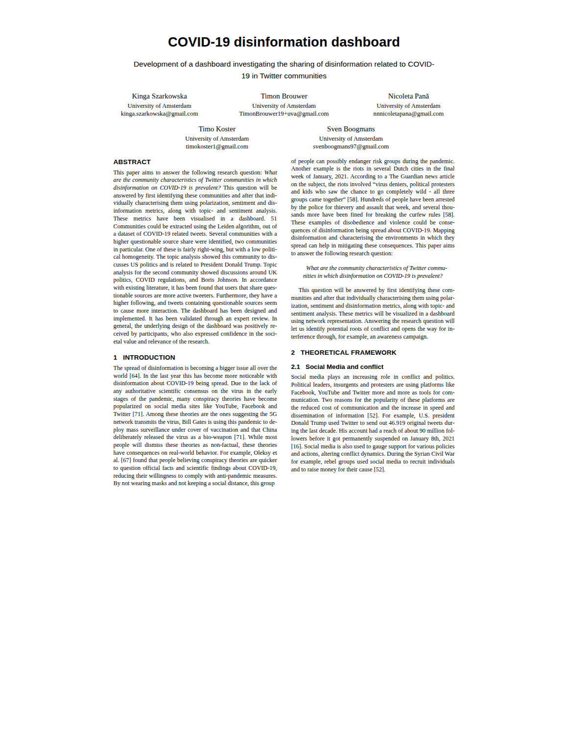COVID-19 disinformation dashboard
Development of a dashboard investigating the sharing of disinformation related to COVID-19 in Twitter communities
Kinga Szarkowska
University of Amsterdam
kinga.szarkowska@gmail.com
Timon Brouwer
University of Amsterdam
TimonBrouwer19+uva@gmail.com
Nicoleta Pană
University of Amsterdam
nnnicoletapana@gmail.com
Timo Koster
University of Amsterdam
timokoster1@gmail.com
Sven Boogmans
University of Amsterdam
svenboogmans97@gmail.com
Abstract
This paper aims to answer the following research question: What are the community characteristics of Twitter communities in which disinformation on COVID-19 is prevalent? This question will be answered by first identifying these communities and after that individually characterising them using polarization, sentiment and disinformation metrics, along with topic- and sentiment analysis. These metrics have been visualised in a dashboard. 51 Communities could be extracted using the Leiden algorithm, out of a dataset of COVID-19 related tweets. Several communities with a higher questionable source share were identified, two communities in particular. One of these is fairly right-wing, but with a low political homogeneity. The topic analysis showed this community to discusses US politics and is related to President Donald Trump. Topic analysis for the second community showed discussions around UK politics, COVID regulations, and Boris Johnson. In accordance with existing literature, it has been found that users that share questionable sources are more active tweeters. Furthermore, they have a higher following, and tweets containing questionable sources seem to cause more interaction. The dashboard has been designed and implemented. It has been validated through an expert review. In general, the underlying design of the dashboard was positively received by participants, who also expressed confidence in the societal value and relevance of the research.
1 Introduction
The spread of disinformation is becoming a bigger issue all over the world [64]. In the last year this has become more noticeable with disinformation about COVID-19 being spread. Due to the lack of any authoritative scientific consensus on the virus in the early stages of the pandemic, many conspiracy theories have become popularized on social media sites like YouTube, Facebook and Twitter [71]. Among these theories are the ones suggesting the 5G network transmits the virus, Bill Gates is using this pandemic to deploy mass surveillance under cover of vaccination and that China deliberately released the virus as a bio-weapon [71]. While most people will dismiss these theories as non-factual, these theories have consequences on real-world behavior. For example, Oleksy et al. [67] found that people believing conspiracy theories are quicker to question official facts and scientific findings about COVID-19, reducing their willingness to comply with anti-pandemic measures. By not wearing masks and not keeping a social distance, this group
of people can possibly endanger risk groups during the pandemic. Another example is the riots in several Dutch cities in the final week of January, 2021. According to a The Guardian news article on the subject, the riots involved “virus deniers, political protesters and kids who saw the chance to go completely wild - all three groups came together” [58]. Hundreds of people have been arrested by the police for thievery and assault that week, and several thousands more have been fined for breaking the curfew rules [58]. These examples of disobedience and violence could be consequences of disinformation being spread about COVID-19. Mapping disinformation and characterising the environments in which they spread can help in mitigating these consequences. This paper aims to answer the following research question:
What are the community characteristics of Twitter communities in which disinformation on COVID-19 is prevalent?
This question will be answered by first identifying these communities and after that individually characterising them using polarization, sentiment and disinformation metrics, along with topic- and sentiment analysis. These metrics will be visualized in a dashboard using network representation. Answering the research question will let us identify potential roots of conflict and opens the way for interference through, for example, an awareness campaign.
2 Theoretical framework
2.1 Social Media and conflict
Social media plays an increasing role in conflict and politics. Political leaders, insurgents and protesters are using platforms like Facebook, YouTube and Twitter more and more as tools for communication. Two reasons for the popularity of these platforms are the reduced cost of communication and the increase in speed and dissemination of information [52]. For example, U.S. president Donald Trump used Twitter to send out 46.919 original tweets during the last decade. His account had a reach of about 90 million followers before it got permanently suspended on January 8th, 2021 [16]. Social media is also used to gauge support for various policies and actions, altering conflict dynamics. During the Syrian Civil War for example, rebel groups used social media to recruit individuals and to raise money for their cause [52].